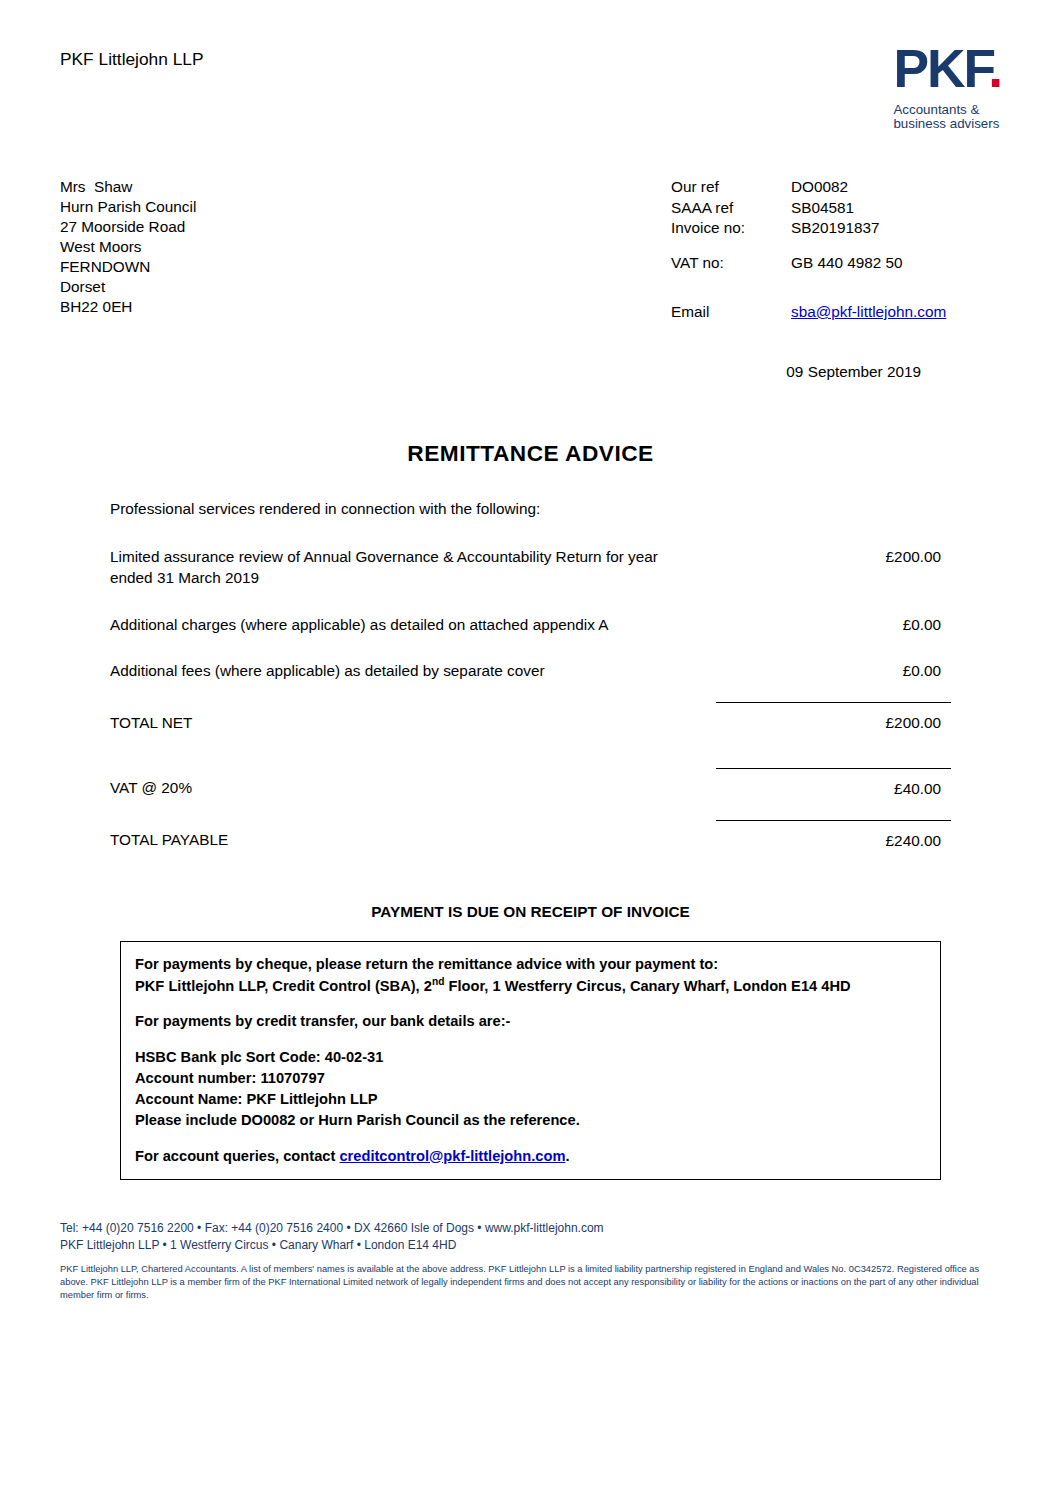PKF Littlejohn LLP
PKF.
Accountants &
business advisers
Mrs Shaw
Hurn Parish Council
27 Moorside Road
West Moors
FERNDOWN
Dorset
BH22 0EH
| Our ref | DO0082 |
| SAAA ref | SB04581 |
| Invoice no: | SB20191837 |
| VAT no: | GB 440 4982 50 |
| Email | sba@pkf-littlejohn.com |
09 September 2019
REMITTANCE ADVICE
Professional services rendered in connection with the following:
| Limited assurance review of Annual Governance & Accountability Return for year ended 31 March 2019 | £200.00 |
| Additional charges (where applicable) as detailed on attached appendix A | £0.00 |
| Additional fees (where applicable) as detailed by separate cover | £0.00 |
| TOTAL NET | £200.00 |
| VAT @ 20% | £40.00 |
| TOTAL PAYABLE | £240.00 |
PAYMENT IS DUE ON RECEIPT OF INVOICE
For payments by cheque, please return the remittance advice with your payment to:
PKF Littlejohn LLP, Credit Control (SBA), 2nd Floor, 1 Westferry Circus, Canary Wharf, London E14 4HD
For payments by credit transfer, our bank details are:-
HSBC Bank plc Sort Code: 40-02-31
Account number: 11070797
Account Name: PKF Littlejohn LLP
Please include DO0082 or Hurn Parish Council as the reference.
For account queries, contact creditcontrol@pkf-littlejohn.com.
Tel: +44 (0)20 7516 2200 • Fax: +44 (0)20 7516 2400 • DX 42660 Isle of Dogs • www.pkf-littlejohn.com
PKF Littlejohn LLP • 1 Westferry Circus • Canary Wharf • London E14 4HD
PKF Littlejohn LLP, Chartered Accountants. A list of members' names is available at the above address. PKF Littlejohn LLP is a limited liability partnership registered in England and Wales No. 0C342572. Registered office as above. PKF Littlejohn LLP is a member firm of the PKF International Limited network of legally independent firms and does not accept any responsibility or liability for the actions or inactions on the part of any other individual member firm or firms.